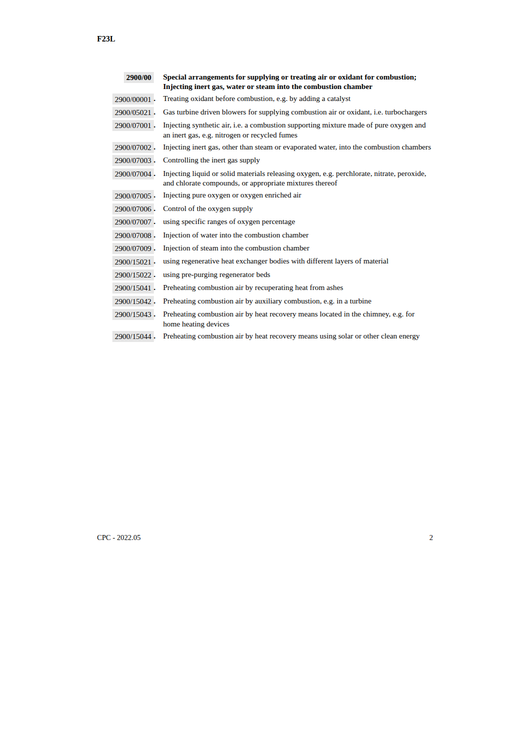F23L
| 2900/00 | | Special arrangements for supplying or treating air or oxidant for combustion; Injecting inert gas, water or steam into the combustion chamber |
| 2900/00001 | . | Treating oxidant before combustion, e.g. by adding a catalyst |
| 2900/05021 | . | Gas turbine driven blowers for supplying combustion air or oxidant, i.e. turbochargers |
| 2900/07001 | . | Injecting synthetic air, i.e. a combustion supporting mixture made of pure oxygen and an inert gas, e.g. nitrogen or recycled fumes |
| 2900/07002 | . | Injecting inert gas, other than steam or evaporated water, into the combustion chambers |
| 2900/07003 | . | Controlling the inert gas supply |
| 2900/07004 | . | Injecting liquid or solid materials releasing oxygen, e.g. perchlorate, nitrate, peroxide, and chlorate compounds, or appropriate mixtures thereof |
| 2900/07005 | . | Injecting pure oxygen or oxygen enriched air |
| 2900/07006 | . | Control of the oxygen supply |
| 2900/07007 | . | using specific ranges of oxygen percentage |
| 2900/07008 | . | Injection of water into the combustion chamber |
| 2900/07009 | . | Injection of steam into the combustion chamber |
| 2900/15021 | . | using regenerative heat exchanger bodies with different layers of material |
| 2900/15022 | . | using pre-purging regenerator beds |
| 2900/15041 | . | Preheating combustion air by recuperating heat from ashes |
| 2900/15042 | . | Preheating combustion air by auxiliary combustion, e.g. in a turbine |
| 2900/15043 | . | Preheating combustion air by heat recovery means located in the chimney, e.g. for home heating devices |
| 2900/15044 | . | Preheating combustion air by heat recovery means using solar or other clean energy |
CPC - 2022.05 2